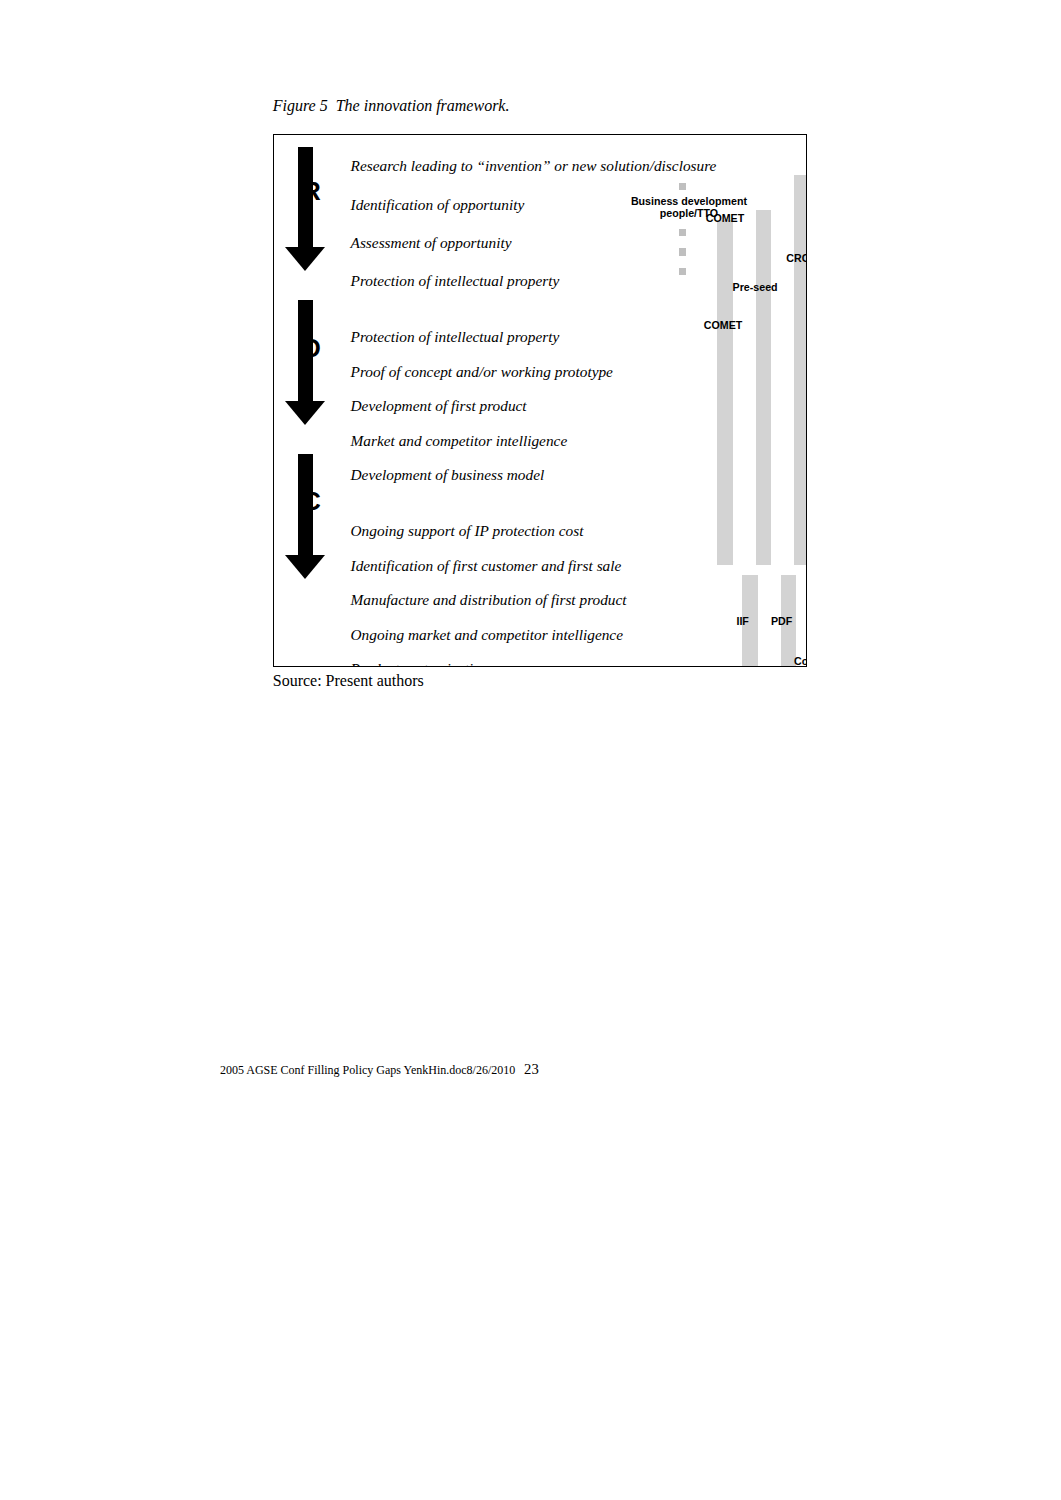Figure 5 The innovation framework.
R
D
C
Research leading to “invention” or new solution/disclosure
Identification of opportunity
Assessment of opportunity
Protection of intellectual property
Protection of intellectual property
Proof of concept and/or working prototype
Development of first product
Market and competitor intelligence
Development of business model
Ongoing support of IP protection cost
Identification of first customer and first sale
Manufacture and distribution of first product
Ongoing market and competitor intelligence
Product customisation
Development of Mark II product
Business development
people/TTO
COMET
Pre-seed
CRC
COMET
IIF
PDF
Commercial
Ready
Tax
concession
Source: Present authors
2005 AGSE Conf Filling Policy Gaps YenkHin.doc8/26/2010 23